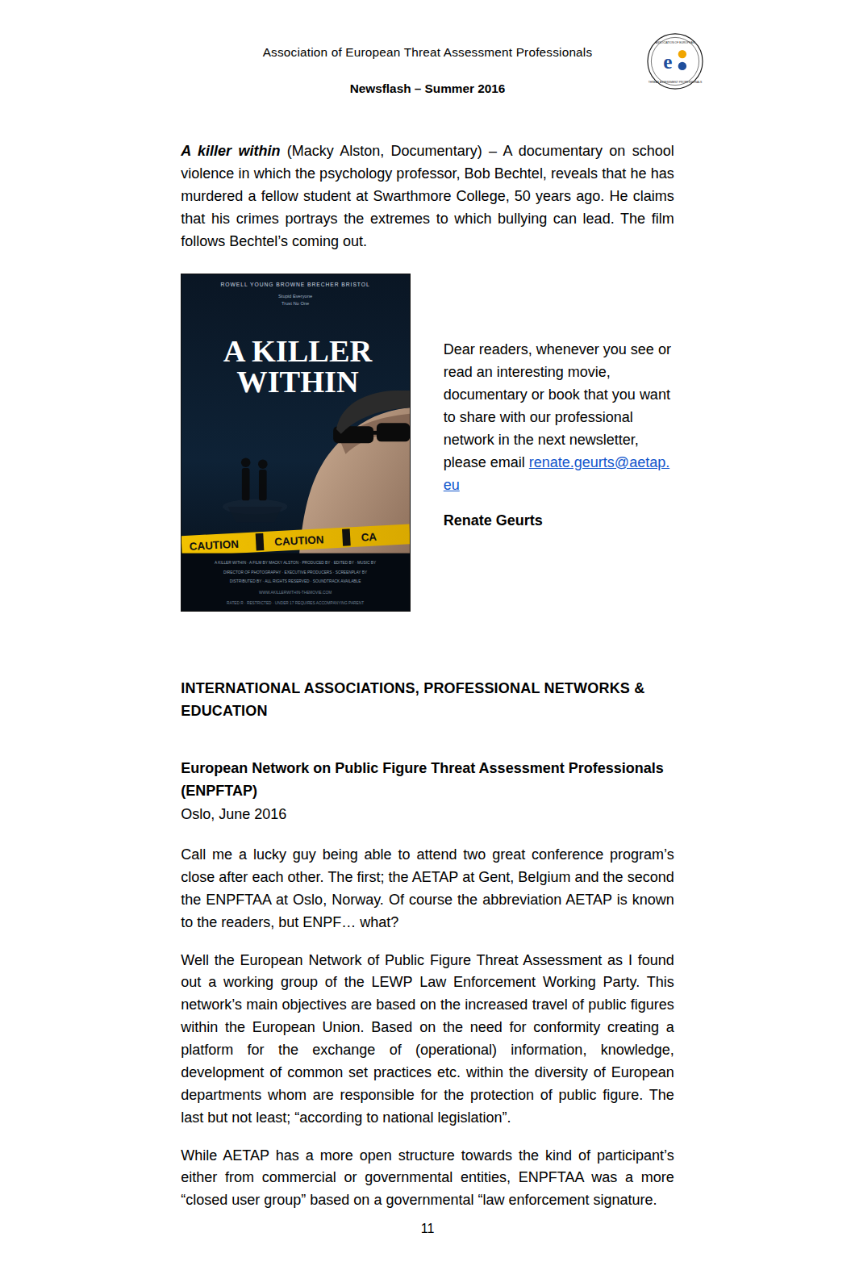ASSOCIATION OF EUROPEAN THREAT ASSESSMENT PROFESSIONALS e
Association of European Threat Assessment Professionals
Newsflash – Summer 2016
A killer within (Macky Alston, Documentary) – A documentary on school violence in which the psychology professor, Bob Bechtel, reveals that he has murdered a fellow student at Swarthmore College, 50 years ago. He claims that his crimes portrays the extremes to which bullying can lead. The film follows Bechtel’s coming out.
ROWELL YOUNG BROWNE BRECHER BRISTOL Stupid Everyone Trust No One A KILLER WITHIN CAUTION CAUTION CA A KILLER WITHIN · A FILM BY MACKY ALSTON · PRODUCED BY · EDITED BY · MUSIC BY DIRECTOR OF PHOTOGRAPHY · EXECUTIVE PRODUCERS · SCREENPLAY BY DISTRIBUTED BY · ALL RIGHTS RESERVED · SOUNDTRACK AVAILABLE WWW.AKILLERWITHIN-THEMOVIE.COM RATED R · RESTRICTED · UNDER 17 REQUIRES ACCOMPANYING PARENT
Dear readers, whenever you see or read an interesting movie, documentary or book that you want to share with our professional network in the next newsletter, please email renate.geurts@aetap.eu
Renate Geurts
INTERNATIONAL ASSOCIATIONS, PROFESSIONAL NETWORKS & EDUCATION
European Network on Public Figure Threat Assessment Professionals (ENPFTAP)
Oslo, June 2016
Call me a lucky guy being able to attend two great conference program’s close after each other. The first; the AETAP at Gent, Belgium and the second the ENPFTAA at Oslo, Norway. Of course the abbreviation AETAP is known to the readers, but ENPF… what?
Well the European Network of Public Figure Threat Assessment as I found out a working group of the LEWP Law Enforcement Working Party. This network’s main objectives are based on the increased travel of public figures within the European Union. Based on the need for conformity creating a platform for the exchange of (operational) information, knowledge, development of common set practices etc. within the diversity of European departments whom are responsible for the protection of public figure. The last but not least; “according to national legislation”.
While AETAP has a more open structure towards the kind of participant’s either from commercial or governmental entities, ENPFTAA was a more “closed user group” based on a governmental “law enforcement signature.
11